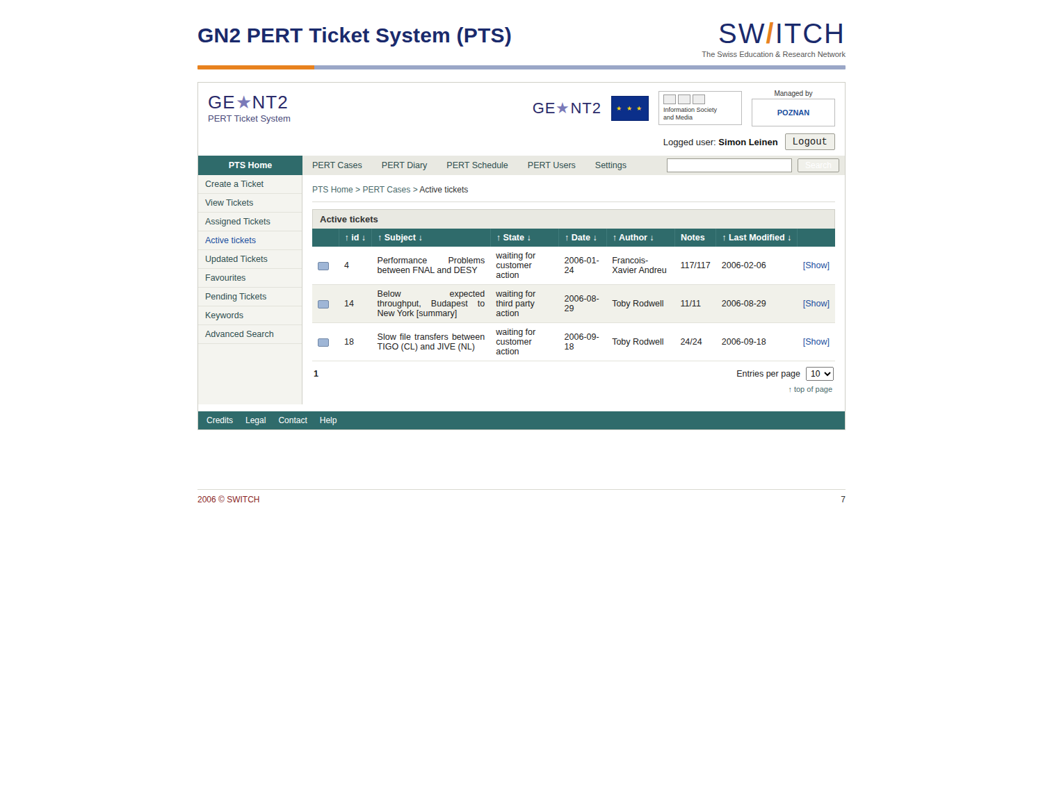GN2 PERT Ticket System (PTS)
SW/ITCH
The Swiss Education & Research Network
GE★NT2
PERT Ticket System
GE★NT2
Information Society
and Media
Managed by
POZNAN
Logged user: Simon Leinen Logout
PTS Home
PERT Cases
PERT Diary
PERT Schedule
PERT Users
Settings
Search
Create a Ticket View Tickets Assigned Tickets Active tickets Updated Tickets Favourites Pending Tickets Keywords Advanced Search
PTS Home > PERT Cases > Active tickets
Active tickets
| | ↑ id ↓ | ↑ Subject ↓ | ↑ State ↓ | ↑ Date ↓ | ↑ Author ↓ | Notes | ↑ Last Modified ↓ | |
| --- | --- | --- | --- | --- | --- | --- | --- | --- |
| | 4 | Performance Problems between FNAL and DESY | waiting for customer action | 2006-01-24 | Francois-Xavier Andreu | 117/117 | 2006-02-06 | [Show] |
| | 14 | Below expected throughput, Budapest to New York [summary] | waiting for third party action | 2006-08-29 | Toby Rodwell | 11/11 | 2006-08-29 | [Show] |
| | 18 | Slow file transfers between TIGO (CL) and JIVE (NL) | waiting for customer action | 2006-09-18 | Toby Rodwell | 24/24 | 2006-09-18 | [Show] |
1
Entries per page 10
↑ top of page
Credits Legal Contact Help
2006 © SWITCH
7